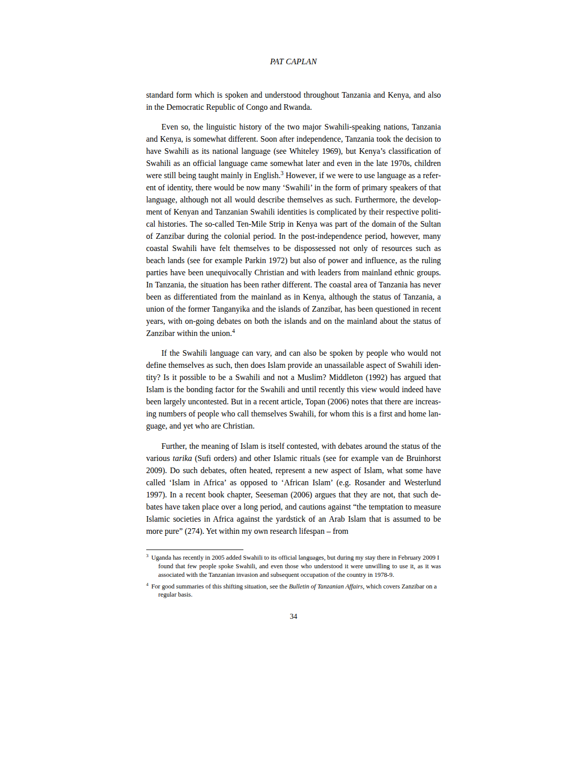PAT CAPLAN
standard form which is spoken and understood throughout Tanzania and Kenya, and also in the Democratic Republic of Congo and Rwanda.
Even so, the linguistic history of the two major Swahili-speaking nations, Tanzania and Kenya, is somewhat different. Soon after independence, Tanzania took the decision to have Swahili as its national language (see Whiteley 1969), but Kenya’s classification of Swahili as an official language came somewhat later and even in the late 1970s, children were still being taught mainly in English.3 However, if we were to use language as a referent of identity, there would be now many ‘Swahili’ in the form of primary speakers of that language, although not all would describe themselves as such. Furthermore, the development of Kenyan and Tanzanian Swahili identities is complicated by their respective political histories. The so-called Ten-Mile Strip in Kenya was part of the domain of the Sultan of Zanzibar during the colonial period. In the post-independence period, however, many coastal Swahili have felt themselves to be dispossessed not only of resources such as beach lands (see for example Parkin 1972) but also of power and influence, as the ruling parties have been unequivocally Christian and with leaders from mainland ethnic groups. In Tanzania, the situation has been rather different. The coastal area of Tanzania has never been as differentiated from the mainland as in Kenya, although the status of Tanzania, a union of the former Tanganyika and the islands of Zanzibar, has been questioned in recent years, with on-going debates on both the islands and on the mainland about the status of Zanzibar within the union.4
If the Swahili language can vary, and can also be spoken by people who would not define themselves as such, then does Islam provide an unassailable aspect of Swahili identity? Is it possible to be a Swahili and not a Muslim? Middleton (1992) has argued that Islam is the bonding factor for the Swahili and until recently this view would indeed have been largely uncontested. But in a recent article, Topan (2006) notes that there are increasing numbers of people who call themselves Swahili, for whom this is a first and home language, and yet who are Christian.
Further, the meaning of Islam is itself contested, with debates around the status of the various tarika (Sufi orders) and other Islamic rituals (see for example van de Bruinhorst 2009). Do such debates, often heated, represent a new aspect of Islam, what some have called ‘Islam in Africa’ as opposed to ‘African Islam’ (e.g. Rosander and Westerlund 1997). In a recent book chapter, Seeseman (2006) argues that they are not, that such debates have taken place over a long period, and cautions against “the temptation to measure Islamic societies in Africa against the yardstick of an Arab Islam that is assumed to be more pure” (274). Yet within my own research lifespan – from
3
Uganda has recently in 2005 added Swahili to its official languages, but during my stay there in February 2009 I found that few people spoke Swahili, and even those who understood it were unwilling to use it, as it was associated with the Tanzanian invasion and subsequent occupation of the country in 1978-9.
4
For good summaries of this shifting situation, see the Bulletin of Tanzanian Affairs, which covers Zanzibar on a regular basis.
34